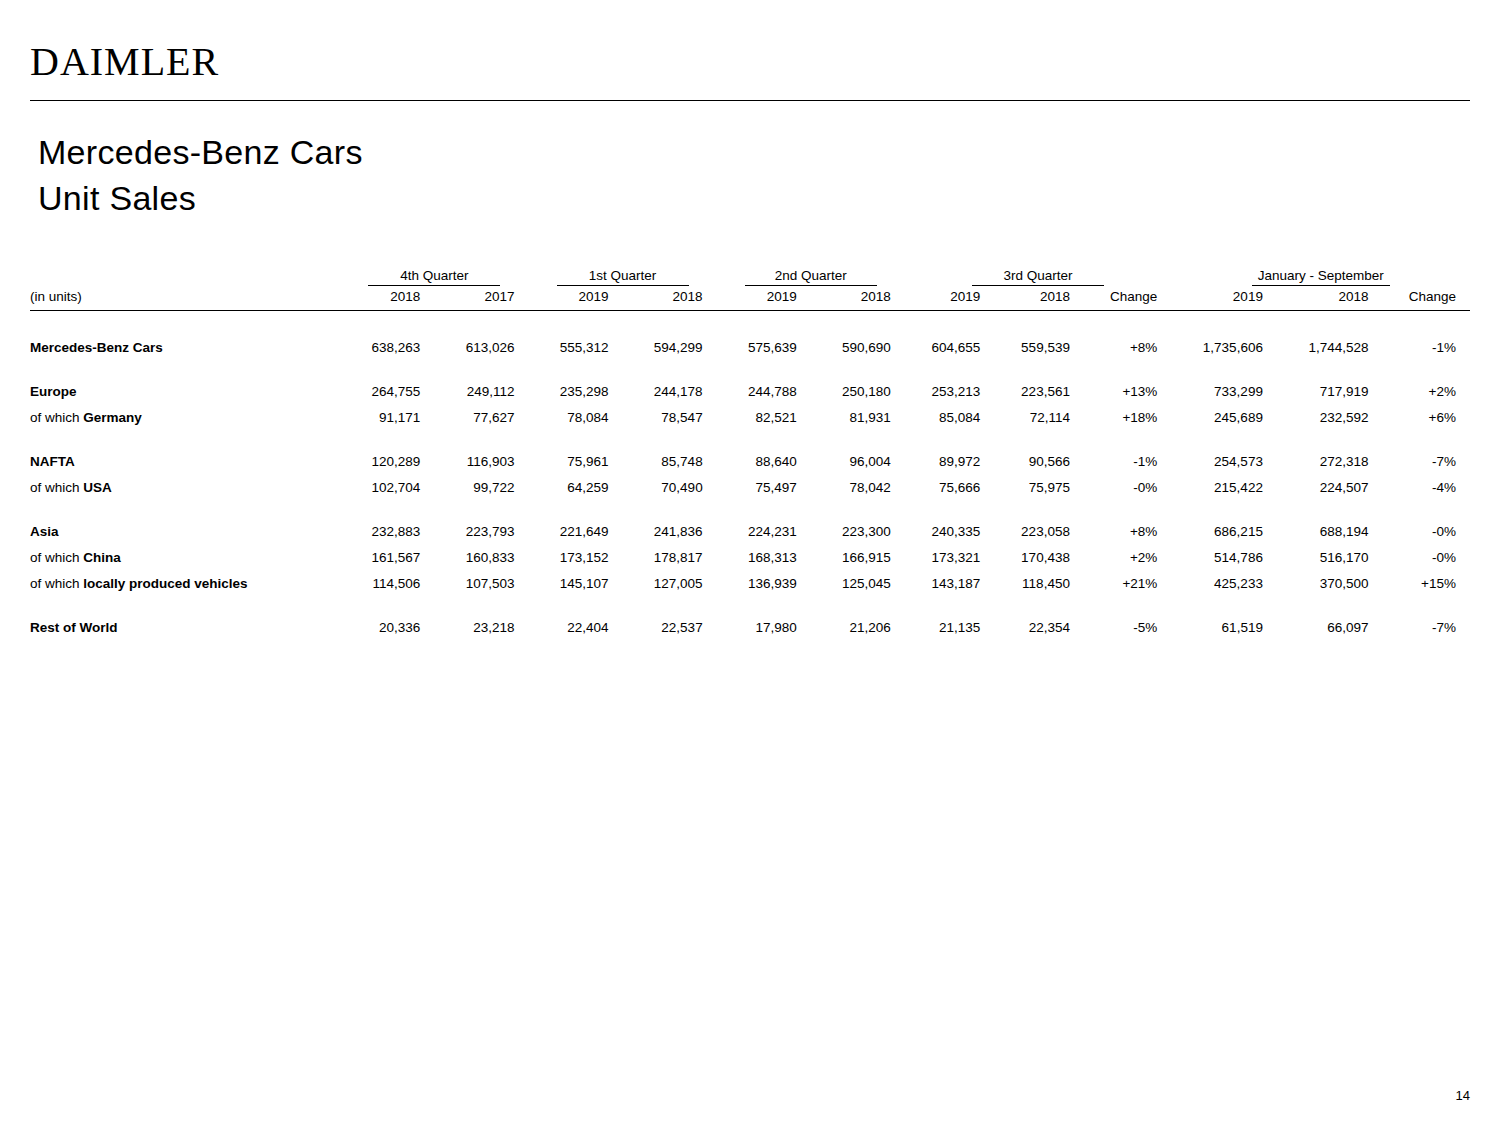DAIMLER
Mercedes-Benz Cars
Unit Sales
| | 4th Quarter | 1st Quarter | 2nd Quarter | 3rd Quarter | January - September |
| --- | --- | --- | --- | --- | --- |
| (in units) | 2018 | 2017 | 2019 | 2018 | 2019 | 2018 | 2019 | 2018 | Change | 2019 | 2018 | Change |
| Mercedes-Benz Cars | 638,263 | 613,026 | 555,312 | 594,299 | 575,639 | 590,690 | 604,655 | 559,539 | +8% | 1,735,606 | 1,744,528 | -1% |
| Europe | 264,755 | 249,112 | 235,298 | 244,178 | 244,788 | 250,180 | 253,213 | 223,561 | +13% | 733,299 | 717,919 | +2% |
| of which Germany | 91,171 | 77,627 | 78,084 | 78,547 | 82,521 | 81,931 | 85,084 | 72,114 | +18% | 245,689 | 232,592 | +6% |
| NAFTA | 120,289 | 116,903 | 75,961 | 85,748 | 88,640 | 96,004 | 89,972 | 90,566 | -1% | 254,573 | 272,318 | -7% |
| of which USA | 102,704 | 99,722 | 64,259 | 70,490 | 75,497 | 78,042 | 75,666 | 75,975 | -0% | 215,422 | 224,507 | -4% |
| Asia | 232,883 | 223,793 | 221,649 | 241,836 | 224,231 | 223,300 | 240,335 | 223,058 | +8% | 686,215 | 688,194 | -0% |
| of which China | 161,567 | 160,833 | 173,152 | 178,817 | 168,313 | 166,915 | 173,321 | 170,438 | +2% | 514,786 | 516,170 | -0% |
| of which locally produced vehicles | 114,506 | 107,503 | 145,107 | 127,005 | 136,939 | 125,045 | 143,187 | 118,450 | +21% | 425,233 | 370,500 | +15% |
| Rest of World | 20,336 | 23,218 | 22,404 | 22,537 | 17,980 | 21,206 | 21,135 | 22,354 | -5% | 61,519 | 66,097 | -7% |
14